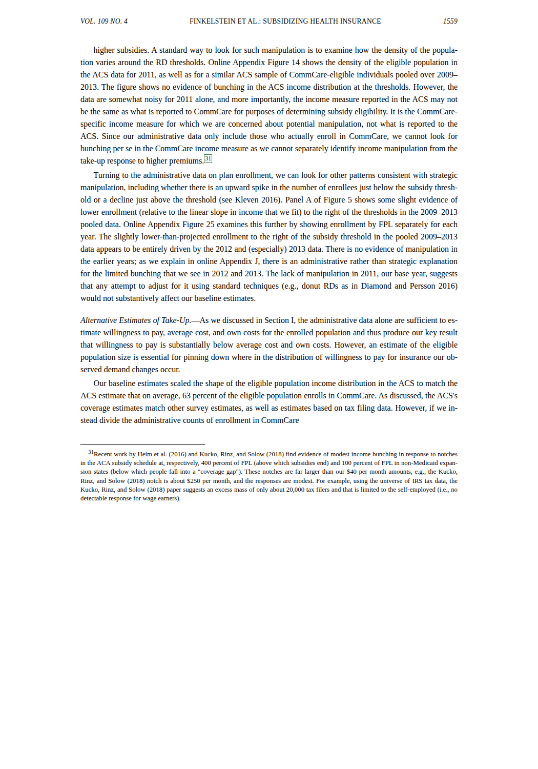VOL. 109 NO. 4 FINKELSTEIN ET AL.: SUBSIDIZING HEALTH INSURANCE 1559
higher subsidies. A standard way to look for such manipulation is to examine how the density of the population varies around the RD thresholds. Online Appendix Figure 14 shows the density of the eligible population in the ACS data for 2011, as well as for a similar ACS sample of CommCare-eligible individuals pooled over 2009–2013. The figure shows no evidence of bunching in the ACS income distribution at the thresholds. However, the data are somewhat noisy for 2011 alone, and more importantly, the income measure reported in the ACS may not be the same as what is reported to CommCare for purposes of determining subsidy eligibility. It is the CommCare-specific income measure for which we are concerned about potential manipulation, not what is reported to the ACS. Since our administrative data only include those who actually enroll in CommCare, we cannot look for bunching per se in the CommCare income measure as we cannot separately identify income manipulation from the take-up response to higher premiums.31
Turning to the administrative data on plan enrollment, we can look for other patterns consistent with strategic manipulation, including whether there is an upward spike in the number of enrollees just below the subsidy threshold or a decline just above the threshold (see Kleven 2016). Panel A of Figure 5 shows some slight evidence of lower enrollment (relative to the linear slope in income that we fit) to the right of the thresholds in the 2009–2013 pooled data. Online Appendix Figure 25 examines this further by showing enrollment by FPL separately for each year. The slightly lower-than-projected enrollment to the right of the subsidy threshold in the pooled 2009–2013 data appears to be entirely driven by the 2012 and (especially) 2013 data. There is no evidence of manipulation in the earlier years; as we explain in online Appendix J, there is an administrative rather than strategic explanation for the limited bunching that we see in 2012 and 2013. The lack of manipulation in 2011, our base year, suggests that any attempt to adjust for it using standard techniques (e.g., donut RDs as in Diamond and Persson 2016) would not substantively affect our baseline estimates.
Alternative Estimates of Take-Up.
—As we discussed in Section I, the administrative data alone are sufficient to estimate willingness to pay, average cost, and own costs for the enrolled population and thus produce our key result that willingness to pay is substantially below average cost and own costs. However, an estimate of the eligible population size is essential for pinning down where in the distribution of willingness to pay for insurance our observed demand changes occur.
Our baseline estimates scaled the shape of the eligible population income distribution in the ACS to match the ACS estimate that on average, 63 percent of the eligible population enrolls in CommCare. As discussed, the ACS's coverage estimates match other survey estimates, as well as estimates based on tax filing data. However, if we instead divide the administrative counts of enrollment in CommCare
31Recent work by Heim et al. (2016) and Kucko, Rinz, and Solow (2018) find evidence of modest income bunching in response to notches in the ACA subsidy schedule at, respectively, 400 percent of FPL (above which subsidies end) and 100 percent of FPL in non-Medicaid expansion states (below which people fall into a "coverage gap"). These notches are far larger than our $40 per month amounts, e.g., the Kucko, Rinz, and Solow (2018) notch is about $250 per month, and the responses are modest. For example, using the universe of IRS tax data, the Kucko, Rinz, and Solow (2018) paper suggests an excess mass of only about 20,000 tax filers and that is limited to the self-employed (i.e., no detectable response for wage earners).